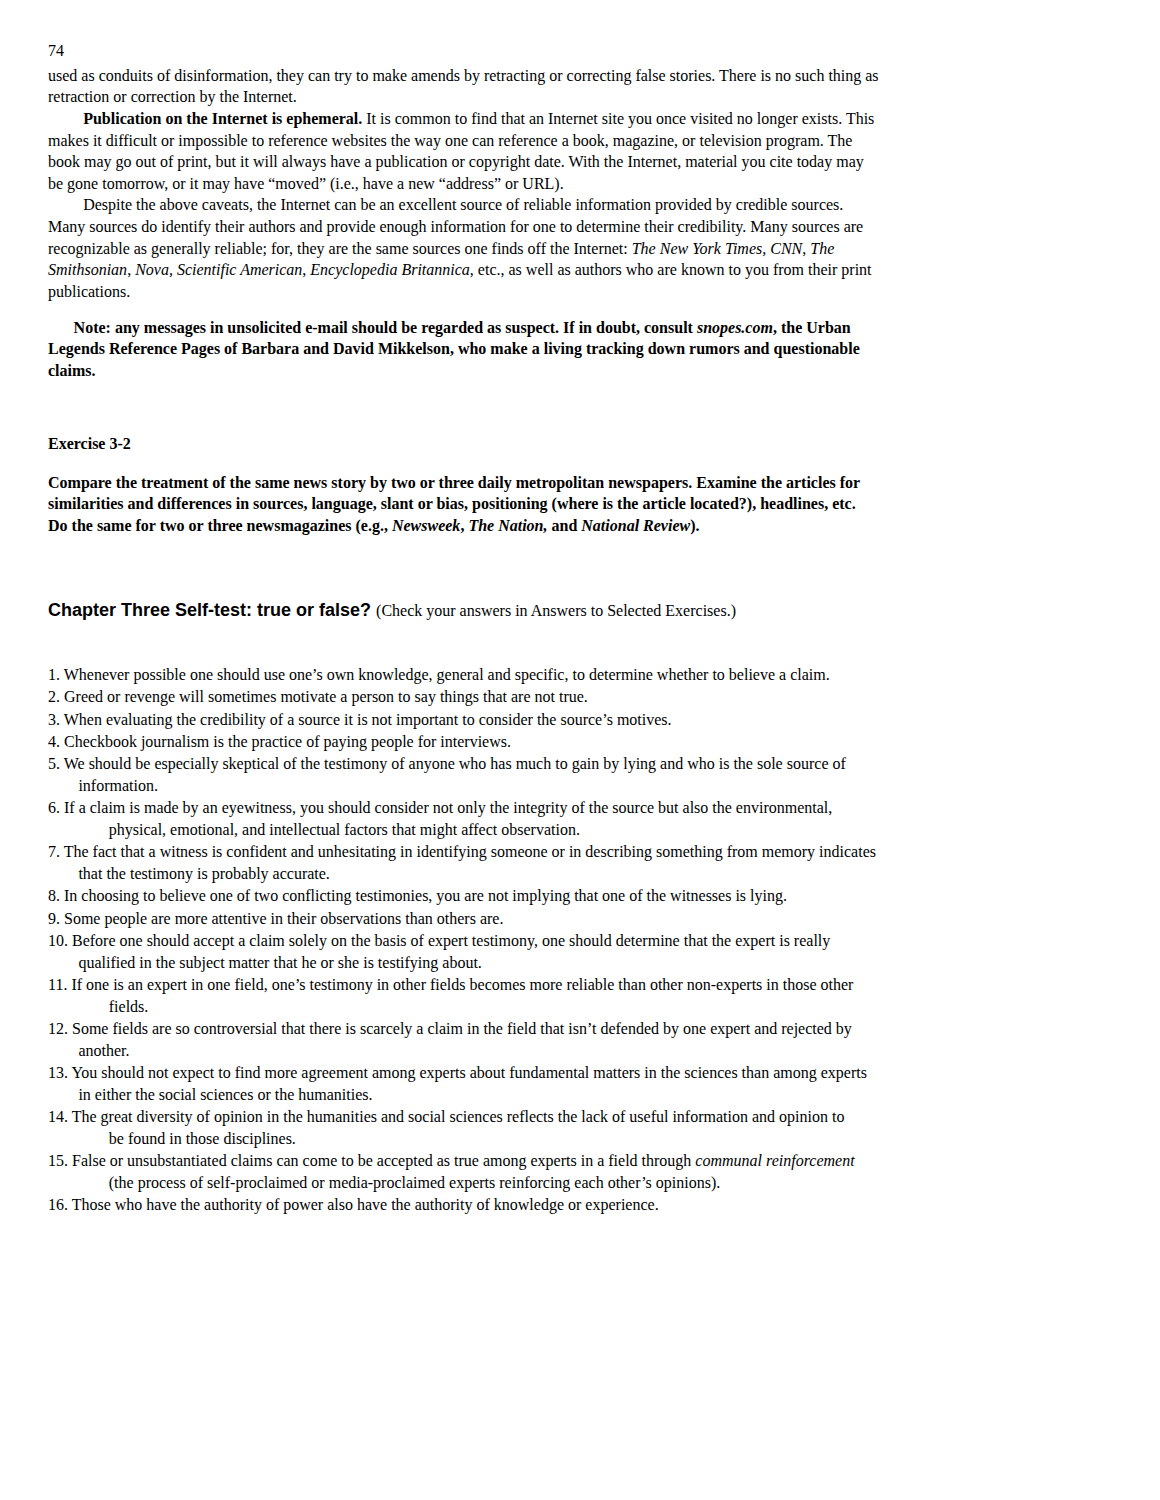74
used as conduits of disinformation, they can try to make amends by retracting or correcting false stories. There is no such thing as retraction or correction by the Internet.
Publication on the Internet is ephemeral. It is common to find that an Internet site you once visited no longer exists. This makes it difficult or impossible to reference websites the way one can reference a book, magazine, or television program. The book may go out of print, but it will always have a publication or copyright date. With the Internet, material you cite today may be gone tomorrow, or it may have “moved” (i.e., have a new “address” or URL).
Despite the above caveats, the Internet can be an excellent source of reliable information provided by credible sources. Many sources do identify their authors and provide enough information for one to determine their credibility. Many sources are recognizable as generally reliable; for, they are the same sources one finds off the Internet: The New York Times, CNN, The Smithsonian, Nova, Scientific American, Encyclopedia Britannica, etc., as well as authors who are known to you from their print publications.
Note: any messages in unsolicited e-mail should be regarded as suspect. If in doubt, consult snopes.com, the Urban Legends Reference Pages of Barbara and David Mikkelson, who make a living tracking down rumors and questionable claims.
Exercise 3-2
Compare the treatment of the same news story by two or three daily metropolitan newspapers. Examine the articles for similarities and differences in sources, language, slant or bias, positioning (where is the article located?), headlines, etc. Do the same for two or three newsmagazines (e.g., Newsweek, The Nation, and National Review).
Chapter Three Self-test: true or false? (Check your answers in Answers to Selected Exercises.)
1. Whenever possible one should use one’s own knowledge, general and specific, to determine whether to believe a claim.
2. Greed or revenge will sometimes motivate a person to say things that are not true.
3. When evaluating the credibility of a source it is not important to consider the source’s motives.
4. Checkbook journalism is the practice of paying people for interviews.
5. We should be especially skeptical of the testimony of anyone who has much to gain by lying and who is the sole source of information.
6. If a claim is made by an eyewitness, you should consider not only the integrity of the source but also the environmental,
physical, emotional, and intellectual factors that might affect observation.
7. The fact that a witness is confident and unhesitating in identifying someone or in describing something from memory indicates that the testimony is probably accurate.
8. In choosing to believe one of two conflicting testimonies, you are not implying that one of the witnesses is lying.
9. Some people are more attentive in their observations than others are.
10. Before one should accept a claim solely on the basis of expert testimony, one should determine that the expert is really qualified in the subject matter that he or she is testifying about.
11. If one is an expert in one field, one’s testimony in other fields becomes more reliable than other non-experts in those other
fields.
12. Some fields are so controversial that there is scarcely a claim in the field that isn’t defended by one expert and rejected by another.
13. You should not expect to find more agreement among experts about fundamental matters in the sciences than among experts in either the social sciences or the humanities.
14. The great diversity of opinion in the humanities and social sciences reflects the lack of useful information and opinion to
be found in those disciplines.
15. False or unsubstantiated claims can come to be accepted as true among experts in a field through communal reinforcement
(the process of self-proclaimed or media-proclaimed experts reinforcing each other’s opinions).
16. Those who have the authority of power also have the authority of knowledge or experience.